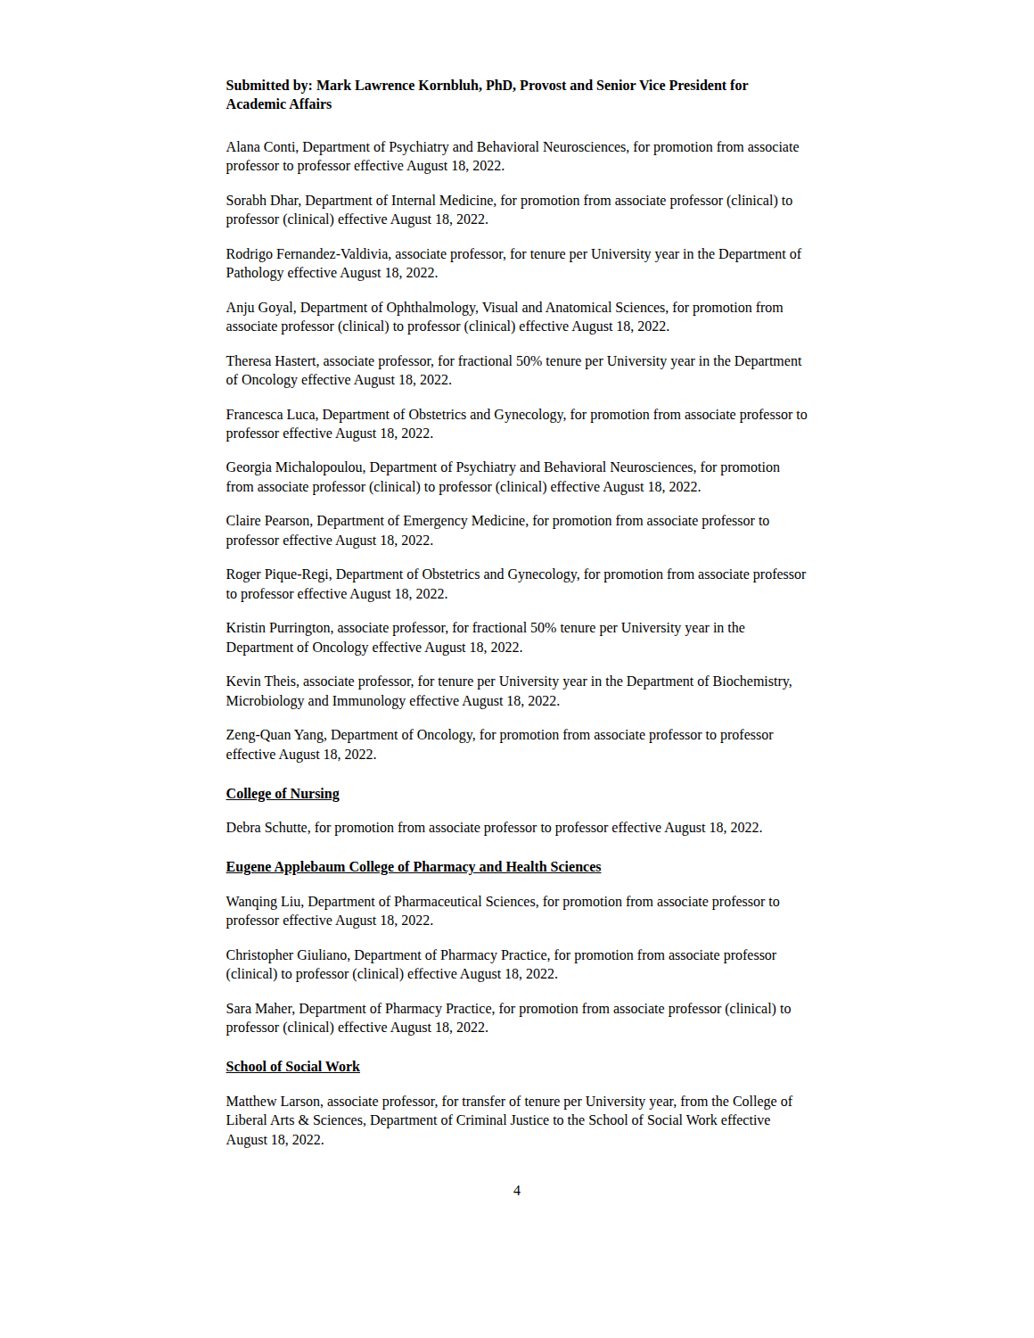Submitted by: Mark Lawrence Kornbluh, PhD, Provost and Senior Vice President for Academic Affairs
Alana Conti, Department of Psychiatry and Behavioral Neurosciences, for promotion from associate professor to professor effective August 18, 2022.
Sorabh Dhar, Department of Internal Medicine, for promotion from associate professor (clinical) to professor (clinical) effective August 18, 2022.
Rodrigo Fernandez-Valdivia, associate professor, for tenure per University year in the Department of Pathology effective August 18, 2022.
Anju Goyal, Department of Ophthalmology, Visual and Anatomical Sciences, for promotion from associate professor (clinical) to professor (clinical) effective August 18, 2022.
Theresa Hastert, associate professor, for fractional 50% tenure per University year in the Department of Oncology effective August 18, 2022.
Francesca Luca, Department of Obstetrics and Gynecology, for promotion from associate professor to professor effective August 18, 2022.
Georgia Michalopoulou, Department of Psychiatry and Behavioral Neurosciences, for promotion from associate professor (clinical) to professor (clinical) effective August 18, 2022.
Claire Pearson, Department of Emergency Medicine, for promotion from associate professor to professor effective August 18, 2022.
Roger Pique-Regi, Department of Obstetrics and Gynecology, for promotion from associate professor to professor effective August 18, 2022.
Kristin Purrington, associate professor, for fractional 50% tenure per University year in the Department of Oncology effective August 18, 2022.
Kevin Theis, associate professor, for tenure per University year in the Department of Biochemistry, Microbiology and Immunology effective August 18, 2022.
Zeng-Quan Yang, Department of Oncology, for promotion from associate professor to professor effective August 18, 2022.
College of Nursing
Debra Schutte, for promotion from associate professor to professor effective August 18, 2022.
Eugene Applebaum College of Pharmacy and Health Sciences
Wanqing Liu, Department of Pharmaceutical Sciences, for promotion from associate professor to professor effective August 18, 2022.
Christopher Giuliano, Department of Pharmacy Practice, for promotion from associate professor (clinical) to professor (clinical) effective August 18, 2022.
Sara Maher, Department of Pharmacy Practice, for promotion from associate professor (clinical) to professor (clinical) effective August 18, 2022.
School of Social Work
Matthew Larson, associate professor, for transfer of tenure per University year, from the College of Liberal Arts & Sciences, Department of Criminal Justice to the School of Social Work effective August 18, 2022.
4